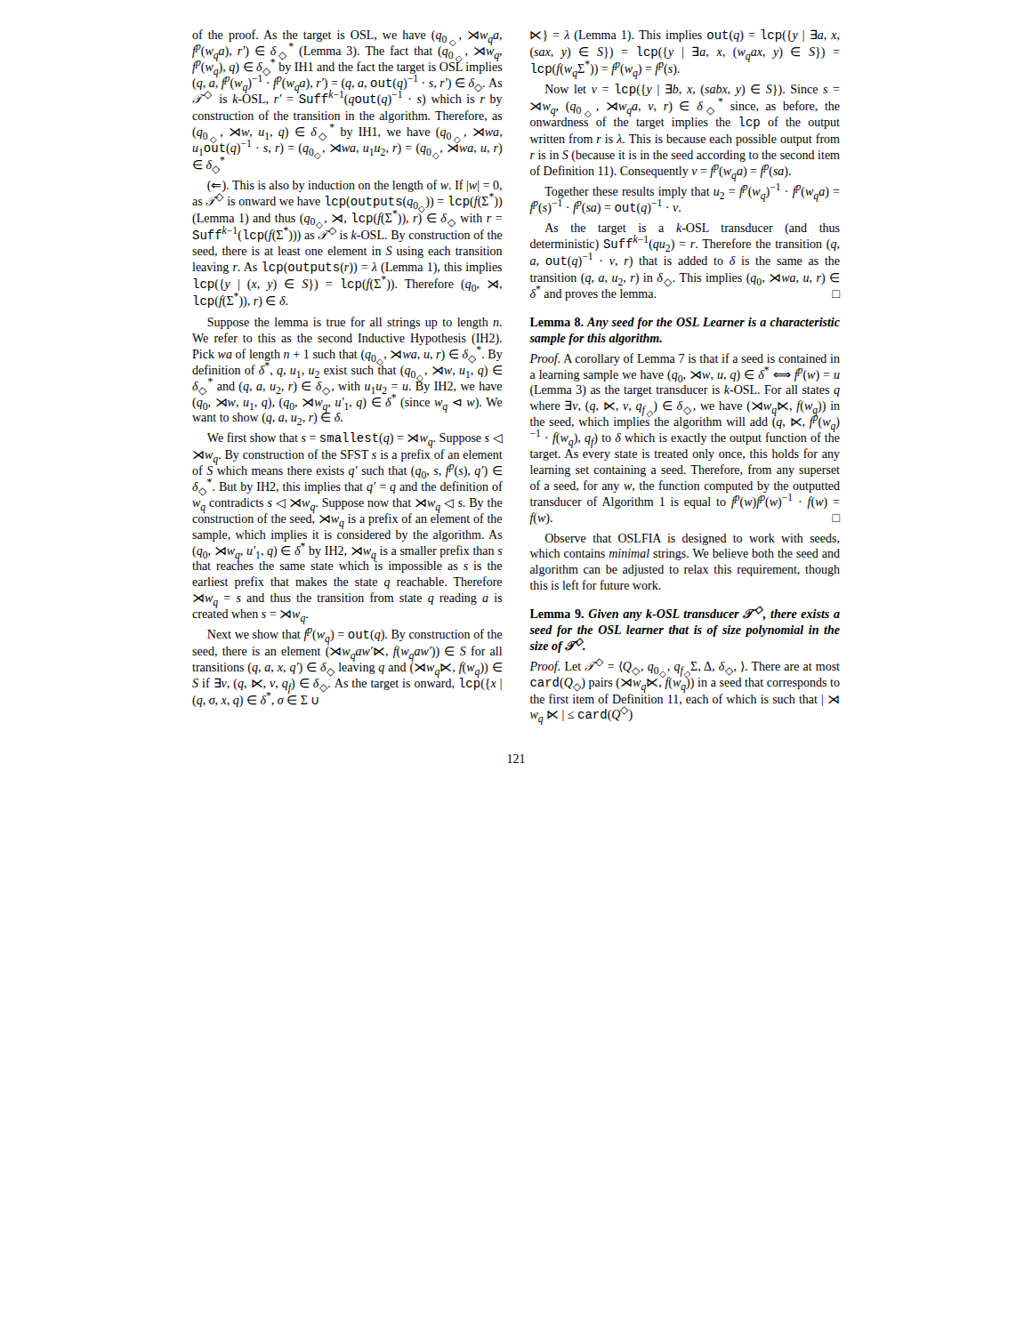of the proof. As the target is OSL, we have (q0◇, ⋊wqa, fp(wqa), r′) ∈ δ◇* (Lemma 3). The fact that (q0◇, ⋊wq, fp(wq), q) ∈ δ◇* by IH1 and the fact the target is OSL implies (q, a, fp(wq)−1 · fp(wqa), r′) = (q, a, out(q)−1 · s, r′) ∈ δ◇. As 𝒯◇ is k-OSL, r′ = Suffk−1(qout(q)−1 · s) which is r by construction of the transition in the algorithm. Therefore, as (q0◇, ⋊w, u1, q) ∈ δ◇* by IH1, we have (q0◇, ⋊wa, u1out(q)−1 · s, r) = (q0◇, ⋊wa, u1u2, r) = (q0◇, ⋊wa, u, r) ∈ δ◇*
(⇐). This is also by induction on the length of w. If |w| = 0, as 𝒯◇ is onward we have lcp(outputs(q0◇)) = lcp(f(Σ*)) (Lemma 1) and thus (q0◇, ⋊, lcp(f(Σ*)), r) ∈ δ◇ with r = Suffk−1(lcp(f(Σ*))) as 𝒯◇ is k-OSL. By construction of the seed, there is at least one element in S using each transition leaving r. As lcp(outputs(r)) = λ (Lemma 1), this implies lcp({y | (x, y) ∈ S}) = lcp(f(Σ*)). Therefore (q0, ⋊, lcp(f(Σ*)), r) ∈ δ.
Suppose the lemma is true for all strings up to length n. We refer to this as the second Inductive Hypothesis (IH2). Pick wa of length n + 1 such that (q0◇, ⋊wa, u, r) ∈ δ◇*. By definition of δ*, q, u1, u2 exist such that (q0◇, ⋊w, u1, q) ∈ δ◇* and (q, a, u2, r) ∈ δ◇, with u1u2 = u. By IH2, we have (q0, ⋊w, u1, q), (q0, ⋊wq, u′1, q) ∈ δ* (since wq ⊲ w). We want to show (q, a, u2, r) ∈ δ.
We first show that s = smallest(q) = ⋊wq. Suppose s ◁ ⋊wq. By construction of the SFST s is a prefix of an element of S which means there exists q′ such that (q0, s, fp(s), q′) ∈ δ◇*. But by IH2, this implies that q′ = q and the definition of wq contradicts s ◁ ⋊wq. Suppose now that ⋊wq ◁ s. By the construction of the seed, ⋊wq is a prefix of an element of the sample, which implies it is considered by the algorithm. As (q0, ⋊wq, u′1, q) ∈ δ* by IH2, ⋊wq is a smaller prefix than s that reaches the same state which is impossible as s is the earliest prefix that makes the state q reachable. Therefore ⋊wq = s and thus the transition from state q reading a is created when s = ⋊wq.
Next we show that fp(wq) = out(q). By construction of the seed, there is an element (⋊wqaw′⋉, f(wqaw′)) ∈ S for all transitions (q, a, x, q′) ∈ δ◇ leaving q and (⋊wq⋉, f(wq)) ∈ S if ∃v, (q, ⋉, v, qf) ∈ δ◇. As the target is onward, lcp({x | (q, σ, x, q) ∈ δ*, σ ∈ Σ ∪
⋉} = λ (Lemma 1). This implies out(q) = lcp({y | ∃a, x, (sax, y) ∈ S}) = lcp({y | ∃a, x, (wqax, y) ∈ S}) = lcp(f(wq Σ*)) = fp(wq) = fp(s).
Now let v = lcp({y | ∃b, x, (sabx, y) ∈ S}). Since s = ⋊wq, (q0◇, ⋊wqa, v, r) ∈ δ◇* since, as before, the onwardness of the target implies the lcp of the output written from r is λ. This is because each possible output from r is in S (because it is in the seed according to the second item of Definition 11). Consequently v = fp(wqa) = fp(sa).
Together these results imply that u2 = fp(wq)−1 · fp(wqa) = fp(s)−1 · fp(sa) = out(q)−1 · v.
As the target is a k-OSL transducer (and thus deterministic) Suffk−1(qu2) = r. Therefore the transition (q, a, out(q)−1 · v, r) that is added to δ is the same as the transition (q, a, u2, r) in δ◇. This implies (q0, ⋊wa, u, r) ∈ δ* and proves the lemma. □
Lemma 8. Any seed for the OSL Learner is a characteristic sample for this algorithm.
Proof. A corollary of Lemma 7 is that if a seed is contained in a learning sample we have (q0, ⋊w, u, q) ∈ δ* ⟺ fp(w) = u (Lemma 3) as the target transducer is k-OSL. For all states q where ∃v, (q, ⋉, v, qf◇) ∈ δ◇, we have (⋊wq⋉, f(wq)) in the seed, which implies the algorithm will add (q, ⋉, fp(wq)−1 · f(wq), qf) to δ which is exactly the output function of the target. As every state is treated only once, this holds for any learning set containing a seed. Therefore, from any superset of a seed, for any w, the function computed by the outputted transducer of Algorithm 1 is equal to fp(w)fp(w)−1 · f(w) = f(w). □
Observe that OSLFIA is designed to work with seeds, which contains minimal strings. We believe both the seed and algorithm can be adjusted to relax this requirement, though this is left for future work.
Lemma 9. Given any k-OSL transducer 𝒯◇, there exists a seed for the OSL learner that is of size polynomial in the size of 𝒯◇.
Proof. Let 𝒯◇ = ⟨Q◇, q0◇, qf◇Σ, Δ, δ◇, ⟩. There are at most card(Q◇) pairs (⋊wq⋉, f(wq)) in a seed that corresponds to the first item of Definition 11, each of which is such that | ⋊ wq ⋉ | ≤ card(Q◇)
121